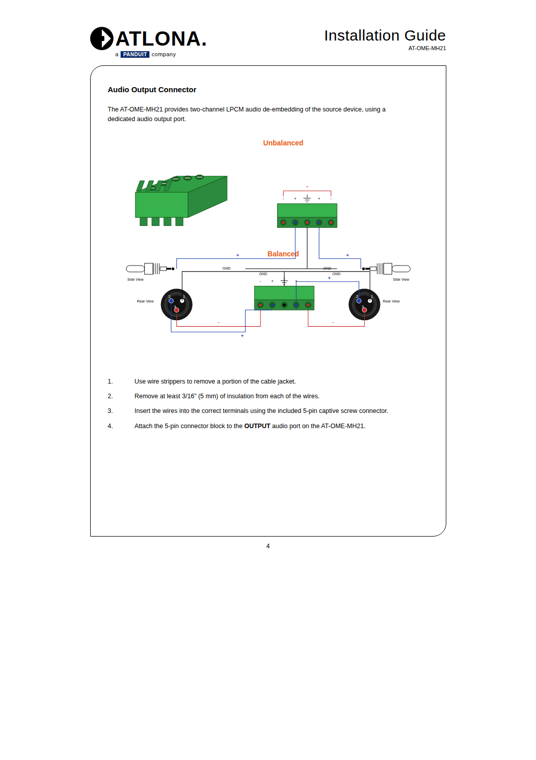ATLONA.
aPANDUIT company
Installation Guide
AT-OME-MH21
Audio Output Connector
The AT-OME-MH21 provides two-channel LPCM audio de-embedding of the source device, using a dedicated audio output port.
Unbalanced
Balanced
- + + - - Side View Side View + + GND GND - + + - 2 1 3 Rear View 2 1 3 Rear View GND GND + + - -
Use wire strippers to remove a portion of the cable jacket.
Remove at least 3/16” (5 mm) of insulation from each of the wires.
Insert the wires into the correct terminals using the included 5-pin captive screw connector.
Attach the 5-pin connector block to the OUTPUT audio port on the AT-OME-MH21.
4